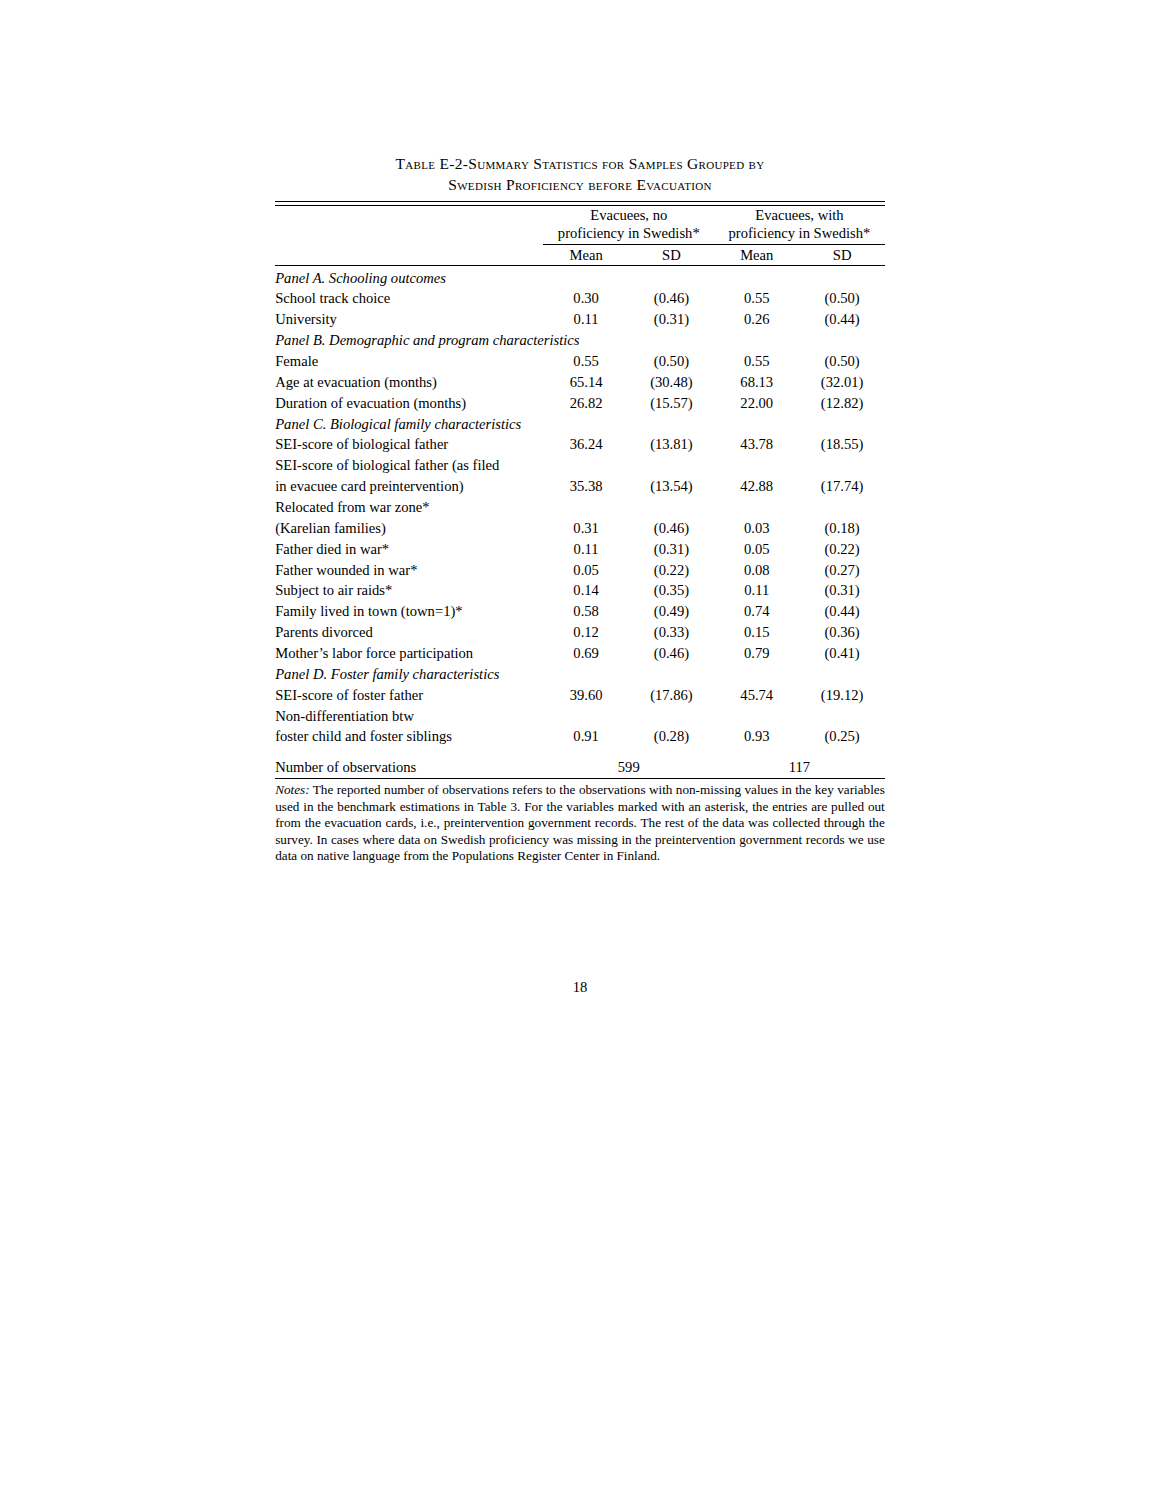Table E-2-Summary Statistics for Samples Grouped by Swedish Proficiency before Evacuation
| | Evacuees, no proficiency in Swedish* | Evacuees, with proficiency in Swedish* |
| | Mean | SD | Mean | SD |
| Panel A. Schooling outcomes |
| School track choice | 0.30 | (0.46) | 0.55 | (0.50) |
| University | 0.11 | (0.31) | 0.26 | (0.44) |
| Panel B. Demographic and program characteristics |
| Female | 0.55 | (0.50) | 0.55 | (0.50) |
| Age at evacuation (months) | 65.14 | (30.48) | 68.13 | (32.01) |
| Duration of evacuation (months) | 26.82 | (15.57) | 22.00 | (12.82) |
| Panel C. Biological family characteristics |
| SEI-score of biological father | 36.24 | (13.81) | 43.78 | (18.55) |
| SEI-score of biological father (as filed | | | | |
| in evacuee card preintervention) | 35.38 | (13.54) | 42.88 | (17.74) |
| Relocated from war zone* | | | | |
| (Karelian families) | 0.31 | (0.46) | 0.03 | (0.18) |
| Father died in war* | 0.11 | (0.31) | 0.05 | (0.22) |
| Father wounded in war* | 0.05 | (0.22) | 0.08 | (0.27) |
| Subject to air raids* | 0.14 | (0.35) | 0.11 | (0.31) |
| Family lived in town (town=1)* | 0.58 | (0.49) | 0.74 | (0.44) |
| Parents divorced | 0.12 | (0.33) | 0.15 | (0.36) |
| Mother’s labor force participation | 0.69 | (0.46) | 0.79 | (0.41) |
| Panel D. Foster family characteristics |
| SEI-score of foster father | 39.60 | (17.86) | 45.74 | (19.12) |
| Non-differentiation btw | | | | |
| foster child and foster siblings | 0.91 | (0.28) | 0.93 | (0.25) |
| Number of observations | 599 | 117 |
Notes: The reported number of observations refers to the observations with non-missing values in the key variables used in the benchmark estimations in Table 3. For the variables marked with an asterisk, the entries are pulled out from the evacuation cards, i.e., preintervention government records. The rest of the data was collected through the survey. In cases where data on Swedish proficiency was missing in the preintervention government records we use data on native language from the Populations Register Center in Finland.
18